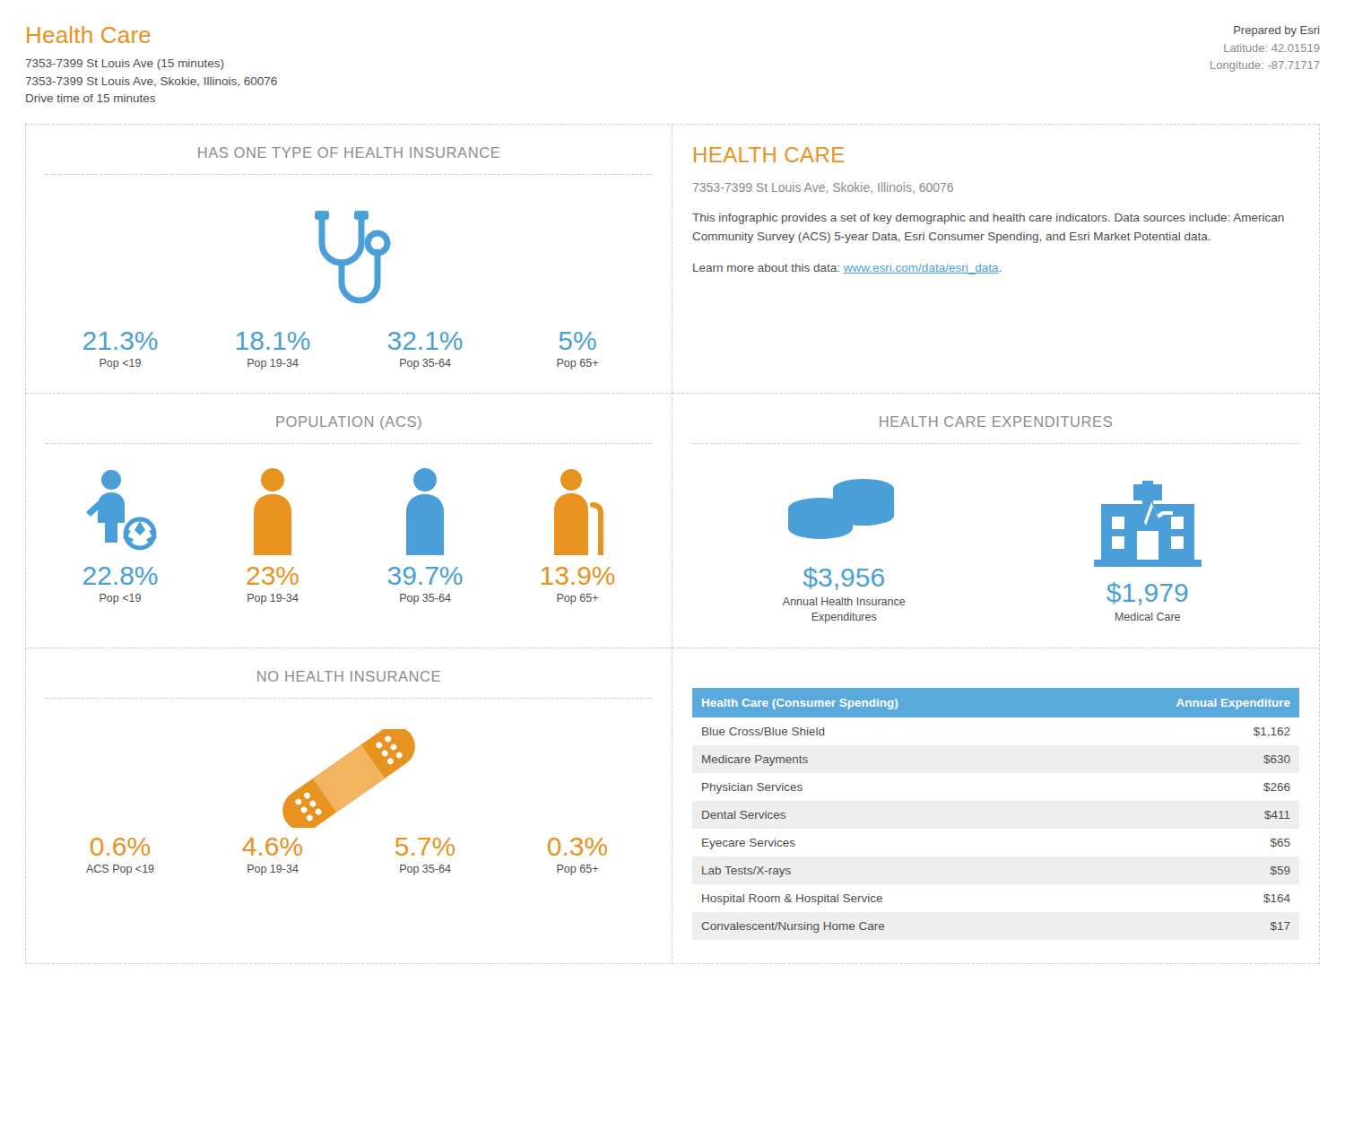Health Care
7353-7399 St Louis Ave (15 minutes)
7353-7399 St Louis Ave, Skokie, Illinois, 60076
Drive time of 15 minutes
Prepared by Esri
Latitude: 42.01519
Longitude: -87.71717
HAS ONE TYPE OF HEALTH INSURANCE
21.3%
Pop <19
18.1%
Pop 19-34
32.1%
Pop 35-64
5%
Pop 65+
HEALTH CARE
7353-7399 St Louis Ave, Skokie, Illinois, 60076
This infographic provides a set of key demographic and health care indicators. Data sources include: American Community Survey (ACS) 5-year Data, Esri Consumer Spending, and Esri Market Potential data.
Learn more about this data: www.esri.com/data/esri_data.
POPULATION (ACS)
22.8%
Pop <19
23%
Pop 19-34
39.7%
Pop 35-64
13.9%
Pop 65+
HEALTH CARE EXPENDITURES
$3,956
Annual Health Insurance
Expenditures
$1,979
Medical Care
NO HEALTH INSURANCE
0.6%
ACS Pop <19
4.6%
Pop 19-34
5.7%
Pop 35-64
0.3%
Pop 65+
| Health Care (Consumer Spending) | Annual Expenditure |
| --- | --- |
| Blue Cross/Blue Shield | $1,162 |
| Medicare Payments | $630 |
| Physician Services | $266 |
| Dental Services | $411 |
| Eyecare Services | $65 |
| Lab Tests/X-rays | $59 |
| Hospital Room & Hospital Service | $164 |
| Convalescent/Nursing Home Care | $17 |